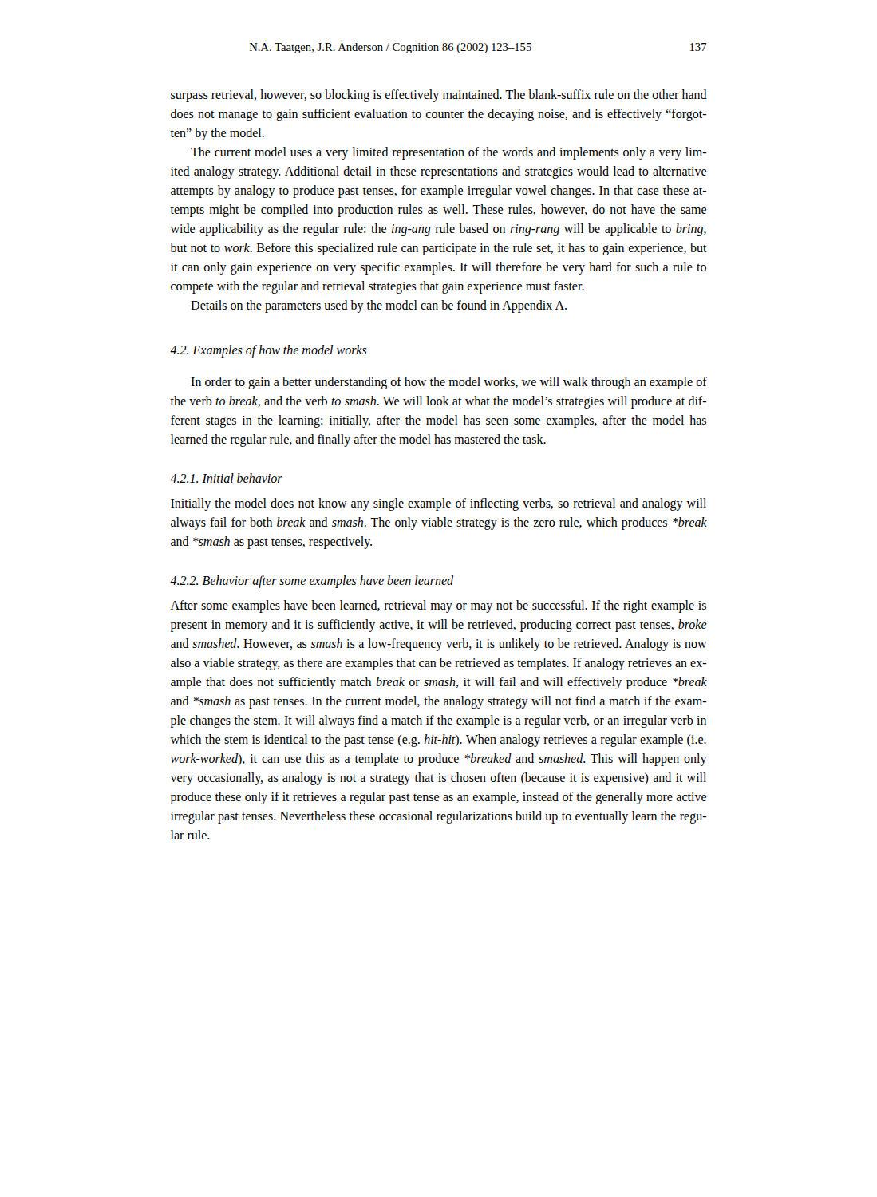N.A. Taatgen, J.R. Anderson / Cognition 86 (2002) 123–155 137
surpass retrieval, however, so blocking is effectively maintained. The blank-suffix rule on the other hand does not manage to gain sufficient evaluation to counter the decaying noise, and is effectively “forgotten” by the model.
The current model uses a very limited representation of the words and implements only a very limited analogy strategy. Additional detail in these representations and strategies would lead to alternative attempts by analogy to produce past tenses, for example irregular vowel changes. In that case these attempts might be compiled into production rules as well. These rules, however, do not have the same wide applicability as the regular rule: the ing-ang rule based on ring-rang will be applicable to bring, but not to work. Before this specialized rule can participate in the rule set, it has to gain experience, but it can only gain experience on very specific examples. It will therefore be very hard for such a rule to compete with the regular and retrieval strategies that gain experience must faster.
Details on the parameters used by the model can be found in Appendix A.
4.2. Examples of how the model works
In order to gain a better understanding of how the model works, we will walk through an example of the verb to break, and the verb to smash. We will look at what the model’s strategies will produce at different stages in the learning: initially, after the model has seen some examples, after the model has learned the regular rule, and finally after the model has mastered the task.
4.2.1. Initial behavior
Initially the model does not know any single example of inflecting verbs, so retrieval and analogy will always fail for both break and smash. The only viable strategy is the zero rule, which produces *break and *smash as past tenses, respectively.
4.2.2. Behavior after some examples have been learned
After some examples have been learned, retrieval may or may not be successful. If the right example is present in memory and it is sufficiently active, it will be retrieved, producing correct past tenses, broke and smashed. However, as smash is a low-frequency verb, it is unlikely to be retrieved. Analogy is now also a viable strategy, as there are examples that can be retrieved as templates. If analogy retrieves an example that does not sufficiently match break or smash, it will fail and will effectively produce *break and *smash as past tenses. In the current model, the analogy strategy will not find a match if the example changes the stem. It will always find a match if the example is a regular verb, or an irregular verb in which the stem is identical to the past tense (e.g. hit-hit). When analogy retrieves a regular example (i.e. work-worked), it can use this as a template to produce *breaked and smashed. This will happen only very occasionally, as analogy is not a strategy that is chosen often (because it is expensive) and it will produce these only if it retrieves a regular past tense as an example, instead of the generally more active irregular past tenses. Nevertheless these occasional regularizations build up to eventually learn the regular rule.